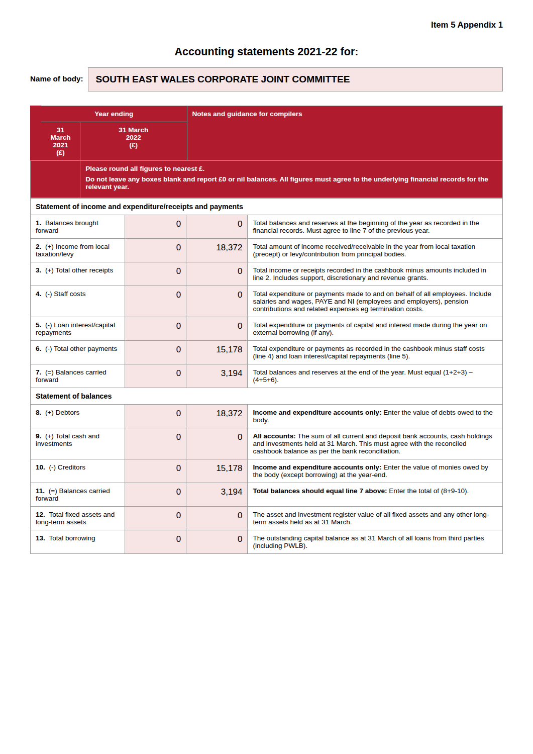Item 5 Appendix 1
Accounting statements 2021-22 for:
Name of body:
SOUTH EAST WALES CORPORATE JOINT COMMITTEE
| | Year ending | Notes and guidance for compilers |
| --- | --- | --- |
| 31 March 2021 (£) | 31 March 2022 (£) |
| | Please round all figures to nearest £. Do not leave any boxes blank and report £0 or nil balances. All figures must agree to the underlying financial records for the relevant year. |
| Statement of income and expenditure/receipts and payments |
| 1. Balances brought forward | 0 | 0 | Total balances and reserves at the beginning of the year as recorded in the financial records. Must agree to line 7 of the previous year. |
| 2. (+) Income from local taxation/levy | 0 | 18,372 | Total amount of income received/receivable in the year from local taxation (precept) or levy/contribution from principal bodies. |
| 3. (+) Total other receipts | 0 | 0 | Total income or receipts recorded in the cashbook minus amounts included in line 2. Includes support, discretionary and revenue grants. |
| 4. (-) Staff costs | 0 | 0 | Total expenditure or payments made to and on behalf of all employees. Include salaries and wages, PAYE and NI (employees and employers), pension contributions and related expenses eg termination costs. |
| 5. (-) Loan interest/capital repayments | 0 | 0 | Total expenditure or payments of capital and interest made during the year on external borrowing (if any). |
| 6. (-) Total other payments | 0 | 15,178 | Total expenditure or payments as recorded in the cashbook minus staff costs (line 4) and loan interest/capital repayments (line 5). |
| 7. (=) Balances carried forward | 0 | 3,194 | Total balances and reserves at the end of the year. Must equal (1+2+3) – (4+5+6). |
| Statement of balances |
| 8. (+) Debtors | 0 | 18,372 | Income and expenditure accounts only: Enter the value of debts owed to the body. |
| 9. (+) Total cash and investments | 0 | 0 | All accounts: The sum of all current and deposit bank accounts, cash holdings and investments held at 31 March. This must agree with the reconciled cashbook balance as per the bank reconciliation. |
| 10. (-) Creditors | 0 | 15,178 | Income and expenditure accounts only: Enter the value of monies owed by the body (except borrowing) at the year-end. |
| 11. (=) Balances carried forward | 0 | 3,194 | Total balances should equal line 7 above: Enter the total of (8+9-10). |
| 12. Total fixed assets and long-term assets | 0 | 0 | The asset and investment register value of all fixed assets and any other long-term assets held as at 31 March. |
| 13. Total borrowing | 0 | 0 | The outstanding capital balance as at 31 March of all loans from third parties (including PWLB). |